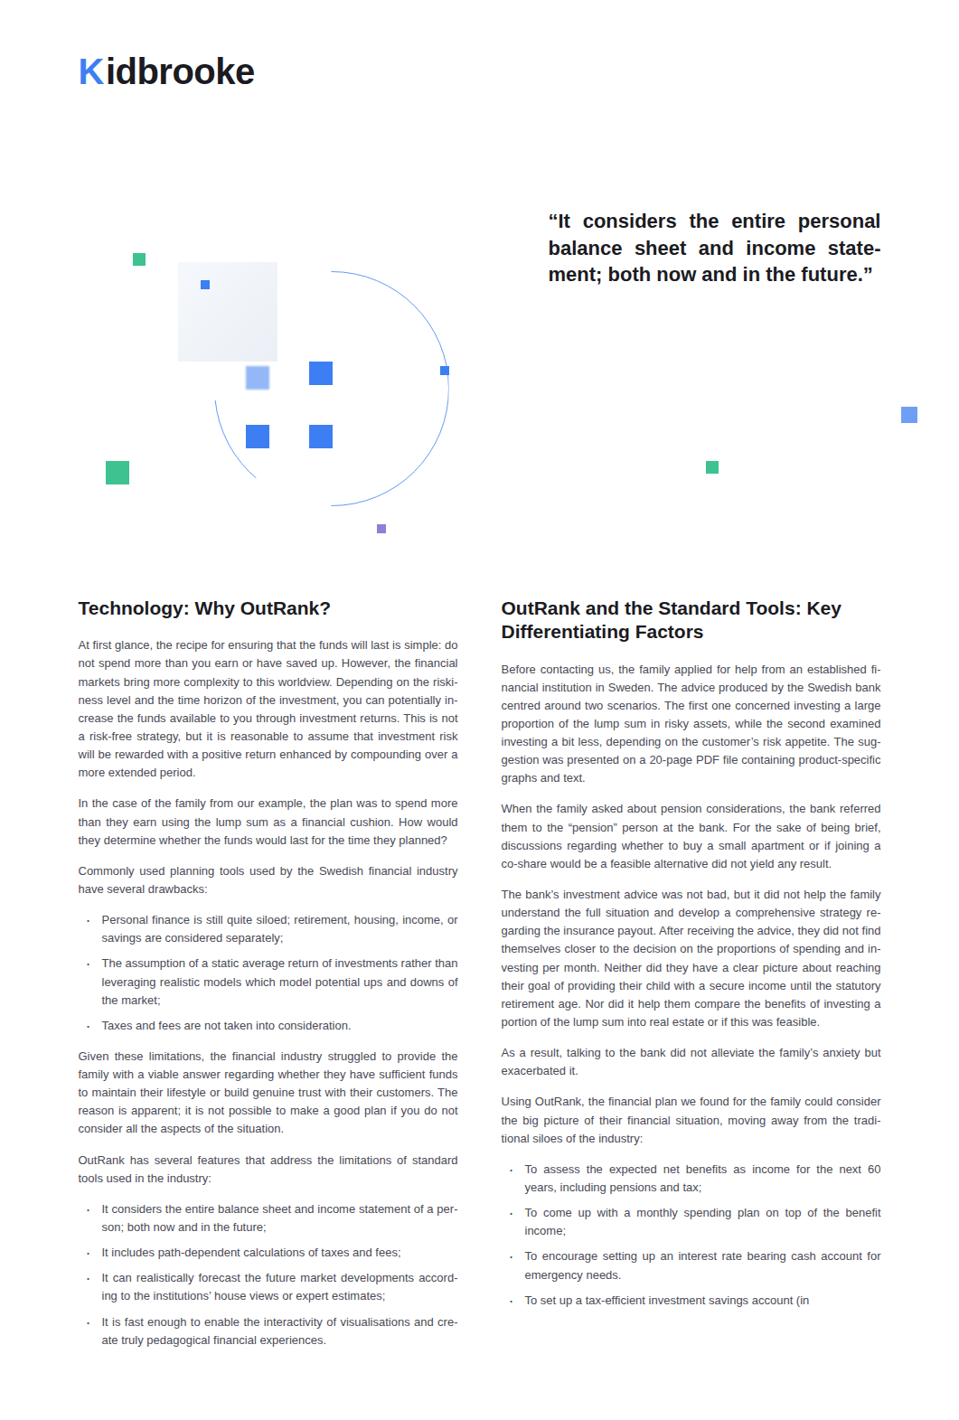Kidbrooke
“It considers the entire personal balance sheet and income statement; both now and in the future.”
Technology: Why OutRank?
At first glance, the recipe for ensuring that the funds will last is simple: do not spend more than you earn or have saved up. However, the financial markets bring more complexity to this worldview. Depending on the riskiness level and the time horizon of the investment, you can potentially increase the funds available to you through investment returns. This is not a risk-free strategy, but it is reasonable to assume that investment risk will be rewarded with a positive return enhanced by compounding over a more extended period.
In the case of the family from our example, the plan was to spend more than they earn using the lump sum as a financial cushion. How would they determine whether the funds would last for the time they planned?
Commonly used planning tools used by the Swedish financial industry have several drawbacks:
Personal finance is still quite siloed; retirement, housing, income, or savings are considered separately;
The assumption of a static average return of investments rather than leveraging realistic models which model potential ups and downs of the market;
Taxes and fees are not taken into consideration.
Given these limitations, the financial industry struggled to provide the family with a viable answer regarding whether they have sufficient funds to maintain their lifestyle or build genuine trust with their customers. The reason is apparent; it is not possible to make a good plan if you do not consider all the aspects of the situation.
OutRank has several features that address the limitations of standard tools used in the industry:
It considers the entire balance sheet and income statement of a person; both now and in the future;
It includes path-dependent calculations of taxes and fees;
It can realistically forecast the future market developments according to the institutions’ house views or expert estimates;
It is fast enough to enable the interactivity of visualisations and create truly pedagogical financial experiences.
OutRank and the Standard Tools: Key Differentiating Factors
Before contacting us, the family applied for help from an established financial institution in Sweden. The advice produced by the Swedish bank centred around two scenarios. The first one concerned investing a large proportion of the lump sum in risky assets, while the second examined investing a bit less, depending on the customer’s risk appetite. The suggestion was presented on a 20-page PDF file containing product-specific graphs and text.
When the family asked about pension considerations, the bank referred them to the “pension” person at the bank. For the sake of being brief, discussions regarding whether to buy a small apartment or if joining a co-share would be a feasible alternative did not yield any result.
The bank’s investment advice was not bad, but it did not help the family understand the full situation and develop a comprehensive strategy regarding the insurance payout. After receiving the advice, they did not find themselves closer to the decision on the proportions of spending and investing per month. Neither did they have a clear picture about reaching their goal of providing their child with a secure income until the statutory retirement age. Nor did it help them compare the benefits of investing a portion of the lump sum into real estate or if this was feasible.
As a result, talking to the bank did not alleviate the family’s anxiety but exacerbated it.
Using OutRank, the financial plan we found for the family could consider the big picture of their financial situation, moving away from the traditional siloes of the industry:
To assess the expected net benefits as income for the next 60 years, including pensions and tax;
To come up with a monthly spending plan on top of the benefit income;
To encourage setting up an interest rate bearing cash account for emergency needs.
To set up a tax-efficient investment savings account (in